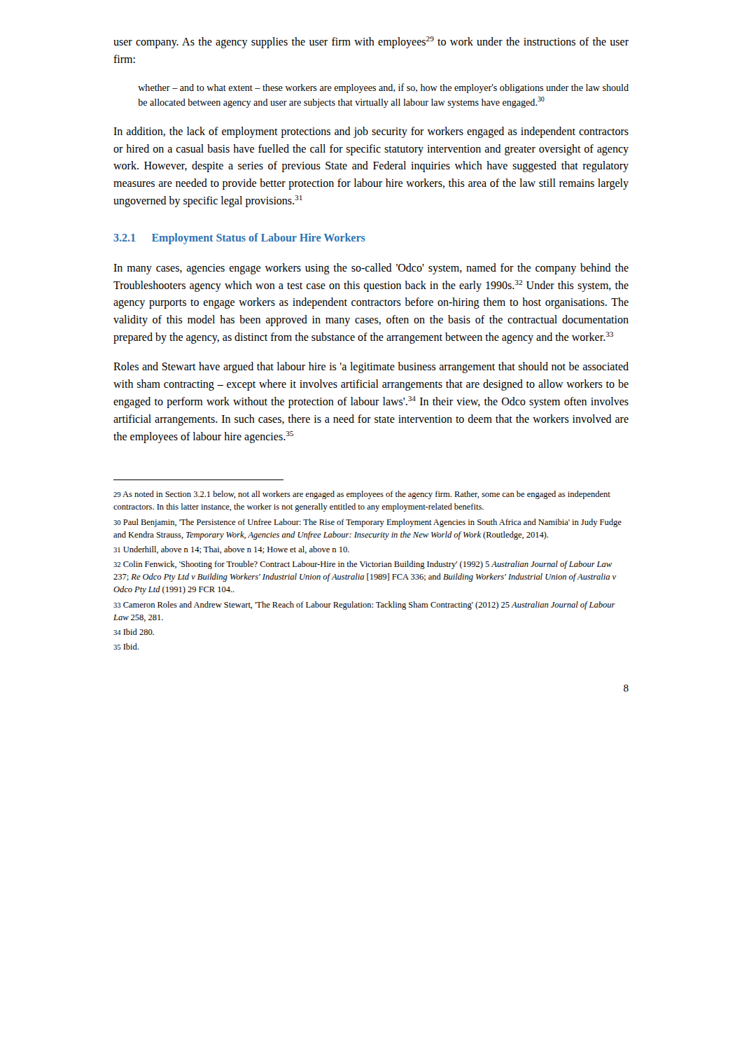user company. As the agency supplies the user firm with employees29 to work under the instructions of the user firm:
whether – and to what extent – these workers are employees and, if so, how the employer's obligations under the law should be allocated between agency and user are subjects that virtually all labour law systems have engaged.30
In addition, the lack of employment protections and job security for workers engaged as independent contractors or hired on a casual basis have fuelled the call for specific statutory intervention and greater oversight of agency work. However, despite a series of previous State and Federal inquiries which have suggested that regulatory measures are needed to provide better protection for labour hire workers, this area of the law still remains largely ungoverned by specific legal provisions.31
3.2.1 Employment Status of Labour Hire Workers
In many cases, agencies engage workers using the so-called 'Odco' system, named for the company behind the Troubleshooters agency which won a test case on this question back in the early 1990s.32 Under this system, the agency purports to engage workers as independent contractors before on-hiring them to host organisations. The validity of this model has been approved in many cases, often on the basis of the contractual documentation prepared by the agency, as distinct from the substance of the arrangement between the agency and the worker.33
Roles and Stewart have argued that labour hire is 'a legitimate business arrangement that should not be associated with sham contracting – except where it involves artificial arrangements that are designed to allow workers to be engaged to perform work without the protection of labour laws'.34 In their view, the Odco system often involves artificial arrangements. In such cases, there is a need for state intervention to deem that the workers involved are the employees of labour hire agencies.35
29 As noted in Section 3.2.1 below, not all workers are engaged as employees of the agency firm. Rather, some can be engaged as independent contractors. In this latter instance, the worker is not generally entitled to any employment-related benefits.
30 Paul Benjamin, 'The Persistence of Unfree Labour: The Rise of Temporary Employment Agencies in South Africa and Namibia' in Judy Fudge and Kendra Strauss, Temporary Work, Agencies and Unfree Labour: Insecurity in the New World of Work (Routledge, 2014).
31 Underhill, above n 14; Thai, above n 14; Howe et al, above n 10.
32 Colin Fenwick, 'Shooting for Trouble? Contract Labour-Hire in the Victorian Building Industry' (1992) 5 Australian Journal of Labour Law 237; Re Odco Pty Ltd v Building Workers' Industrial Union of Australia [1989] FCA 336; and Building Workers' Industrial Union of Australia v Odco Pty Ltd (1991) 29 FCR 104..
33 Cameron Roles and Andrew Stewart, 'The Reach of Labour Regulation: Tackling Sham Contracting' (2012) 25 Australian Journal of Labour Law 258, 281.
34 Ibid 280.
35 Ibid.
8